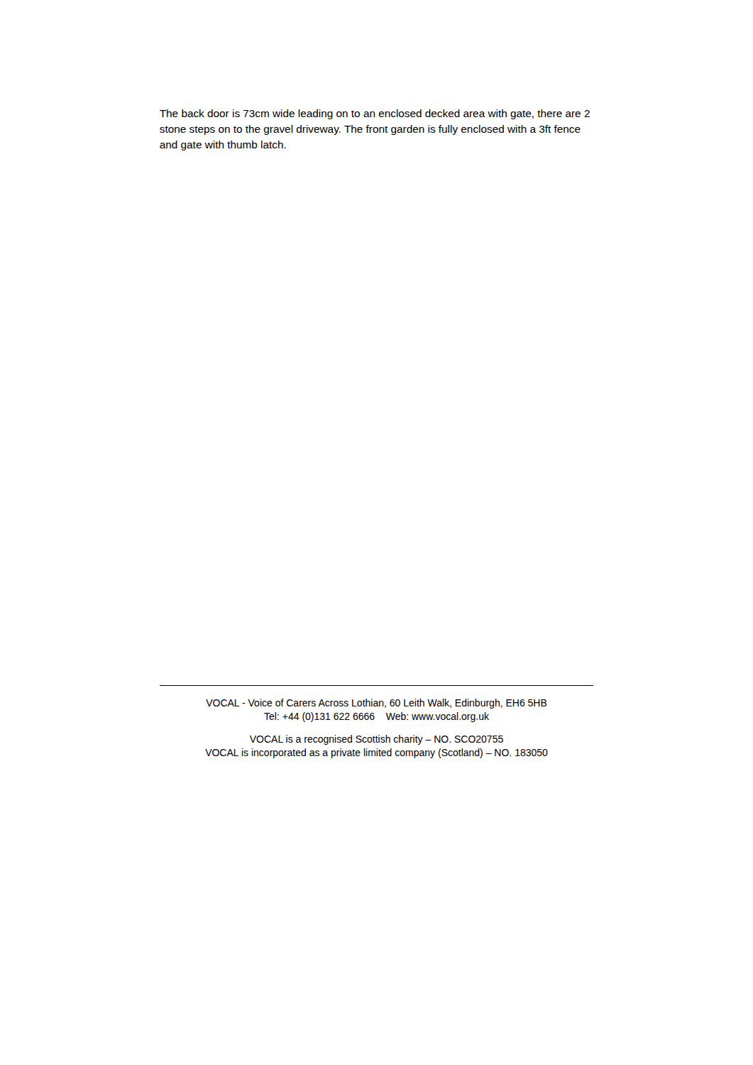The back door is 73cm wide leading on to an enclosed decked area with gate, there are 2 stone steps on to the gravel driveway. The front garden is fully enclosed with a 3ft fence and gate with thumb latch.
VOCAL - Voice of Carers Across Lothian, 60 Leith Walk, Edinburgh, EH6 5HB
Tel: +44 (0)131 622 6666 Web: www.vocal.org.uk
VOCAL is a recognised Scottish charity – NO. SCO20755
VOCAL is incorporated as a private limited company (Scotland) – NO. 183050